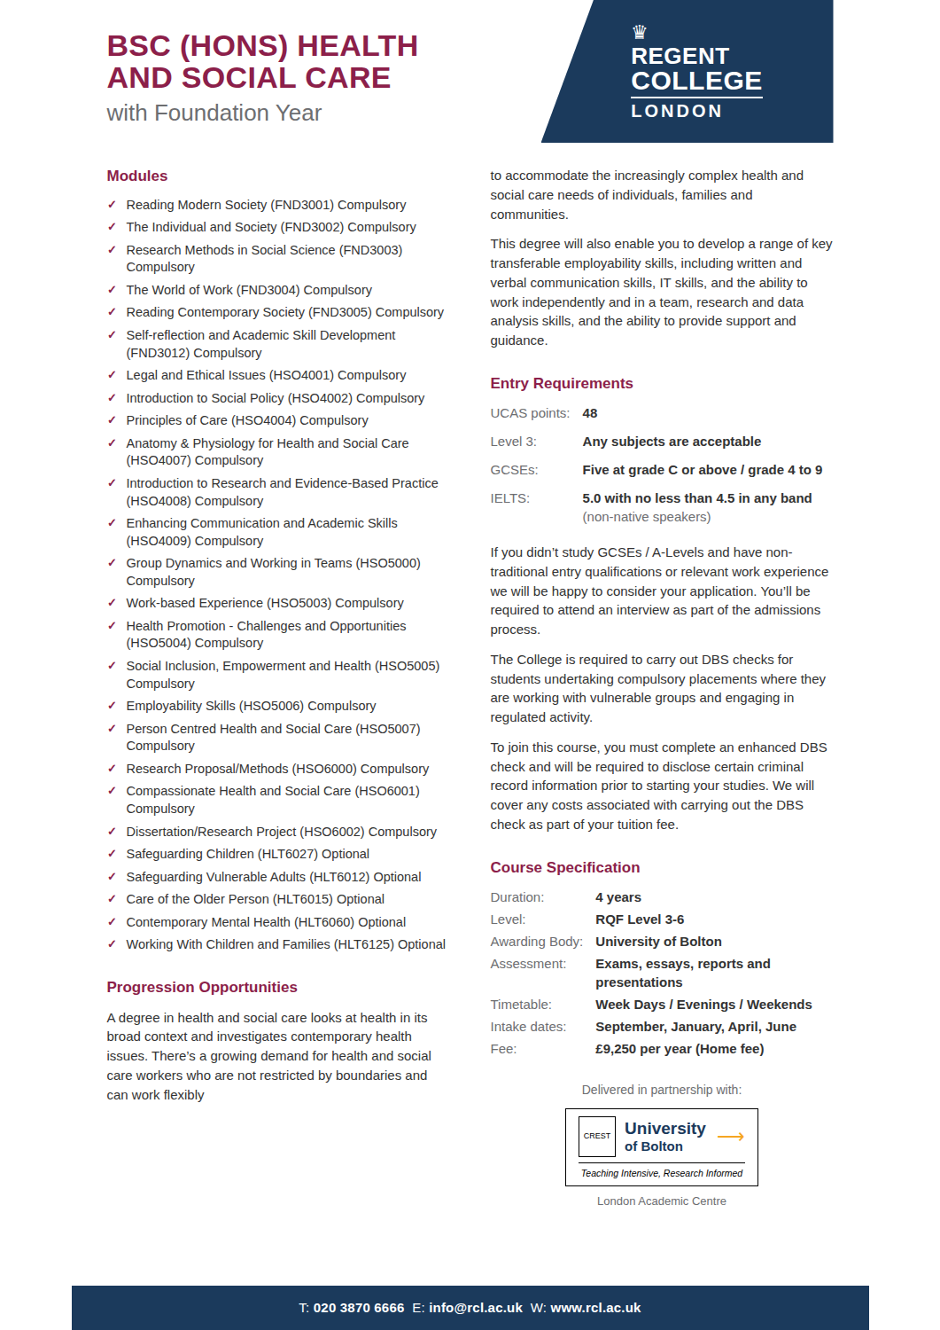BSc (Hons) Health
and Social Care
with Foundation Year
♛ REGENT COLLEGE LONDON
Modules
Reading Modern Society (FND3001) Compulsory
The Individual and Society (FND3002) Compulsory
Research Methods in Social Science (FND3003) Compulsory
The World of Work (FND3004) Compulsory
Reading Contemporary Society (FND3005) Compulsory
Self-reflection and Academic Skill Development (FND3012) Compulsory
Legal and Ethical Issues (HSO4001) Compulsory
Introduction to Social Policy (HSO4002) Compulsory
Principles of Care (HSO4004) Compulsory
Anatomy & Physiology for Health and Social Care (HSO4007) Compulsory
Introduction to Research and Evidence-Based Practice (HSO4008) Compulsory
Enhancing Communication and Academic Skills (HSO4009) Compulsory
Group Dynamics and Working in Teams (HSO5000) Compulsory
Work-based Experience (HSO5003) Compulsory
Health Promotion - Challenges and Opportunities (HSO5004) Compulsory
Social Inclusion, Empowerment and Health (HSO5005) Compulsory
Employability Skills (HSO5006) Compulsory
Person Centred Health and Social Care (HSO5007) Compulsory
Research Proposal/Methods (HSO6000) Compulsory
Compassionate Health and Social Care (HSO6001) Compulsory
Dissertation/Research Project (HSO6002) Compulsory
Safeguarding Children (HLT6027) Optional
Safeguarding Vulnerable Adults (HLT6012) Optional
Care of the Older Person (HLT6015) Optional
Contemporary Mental Health (HLT6060) Optional
Working With Children and Families (HLT6125) Optional
Progression Opportunities
A degree in health and social care looks at health in its broad context and investigates contemporary health issues. There’s a growing demand for health and social care workers who are not restricted by boundaries and can work flexibly
to accommodate the increasingly complex health and social care needs of individuals, families and communities.
This degree will also enable you to develop a range of key transferable employability skills, including written and verbal communication skills, IT skills, and the ability to work independently and in a team, research and data analysis skills, and the ability to provide support and guidance.
Entry Requirements
UCAS points:
48
Level 3:
Any subjects are acceptable
GCSEs:
Five at grade C or above / grade 4 to 9
IELTS:
5.0 with no less than 4.5 in any band (non-native speakers)
If you didn’t study GCSEs / A-Levels and have non-traditional entry qualifications or relevant work experience we will be happy to consider your application. You’ll be required to attend an interview as part of the admissions process.
The College is required to carry out DBS checks for students undertaking compulsory placements where they are working with vulnerable groups and engaging in regulated activity.
To join this course, you must complete an enhanced DBS check and will be required to disclose certain criminal record information prior to starting your studies. We will cover any costs associated with carrying out the DBS check as part of your tuition fee.
Course Specification
Duration:
4 years
Level:
RQF Level 3-6
Awarding Body:
University of Bolton
Assessment:
Exams, essays, reports and presentations
Timetable:
Week Days / Evenings / Weekends
Intake dates:
September, January, April, June
Fee:
£9,250 per year (Home fee)
Delivered in partnership with:
CREST
Universityof Bolton
⟶
Teaching Intensive, Research Informed
London Academic Centre
T: 020 3870 6666 E: info@rcl.ac.uk W: www.rcl.ac.uk